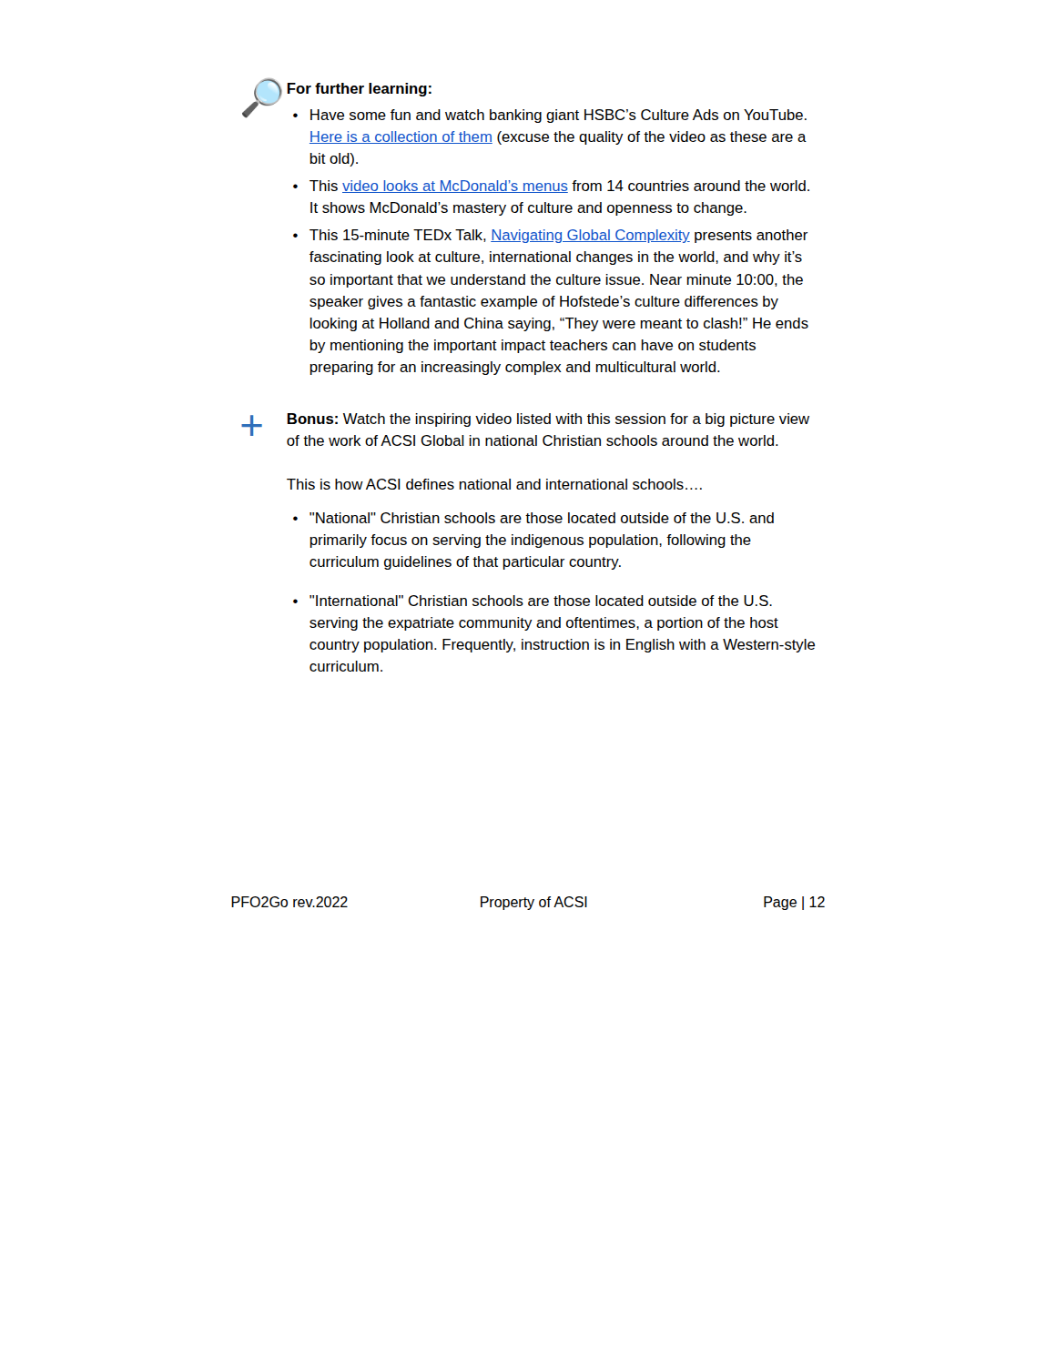🔍
For further learning:
Have some fun and watch banking giant HSBC’s Culture Ads on YouTube. Here is a collection of them (excuse the quality of the video as these are a bit old).
This video looks at McDonald’s menus from 14 countries around the world. It shows McDonald’s mastery of culture and openness to change.
This 15-minute TEDx Talk, Navigating Global Complexity presents another fascinating look at culture, international changes in the world, and why it’s so important that we understand the culture issue. Near minute 10:00, the speaker gives a fantastic example of Hofstede’s culture differences by looking at Holland and China saying, “They were meant to clash!” He ends by mentioning the important impact teachers can have on students preparing for an increasingly complex and multicultural world.
+
Bonus: Watch the inspiring video listed with this session for a big picture view of the work of ACSI Global in national Christian schools around the world.
This is how ACSI defines national and international schools….
"National" Christian schools are those located outside of the U.S. and primarily focus on serving the indigenous population, following the curriculum guidelines of that particular country.
"International" Christian schools are those located outside of the U.S. serving the expatriate community and oftentimes, a portion of the host country population. Frequently, instruction is in English with a Western-style curriculum.
PFO2Go rev.2022
Property of ACSI
Page | 12